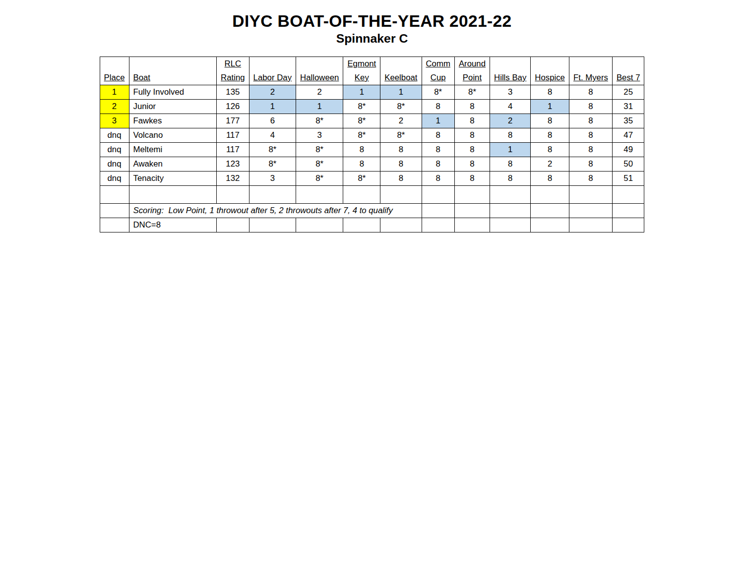DIYC BOAT-OF-THE-YEAR 2021-22
Spinnaker C
| | | RLC | | | Egmont | | Comm | Around | | | | |
| --- | --- | --- | --- | --- | --- | --- | --- | --- | --- | --- | --- | --- |
| Place | Boat | Rating | Labor Day | Halloween | Key | Keelboat | Cup | Point | Hills Bay | Hospice | Ft. Myers | Best 7 |
| 1 | Fully Involved | 135 | 2 | 2 | 1 | 1 | 8* | 8* | 3 | 8 | 8 | 25 |
| 2 | Junior | 126 | 1 | 1 | 8* | 8* | 8 | 8 | 4 | 1 | 8 | 31 |
| 3 | Fawkes | 177 | 6 | 8* | 8* | 2 | 1 | 8 | 2 | 8 | 8 | 35 |
| dnq | Volcano | 117 | 4 | 3 | 8* | 8* | 8 | 8 | 8 | 8 | 8 | 47 |
| dnq | Meltemi | 117 | 8* | 8* | 8 | 8 | 8 | 8 | 1 | 8 | 8 | 49 |
| dnq | Awaken | 123 | 8* | 8* | 8 | 8 | 8 | 8 | 8 | 2 | 8 | 50 |
| dnq | Tenacity | 132 | 3 | 8* | 8* | 8 | 8 | 8 | 8 | 8 | 8 | 51 |
| | Scoring: Low Point, 1 throwout after 5, 2 throwouts after 7, 4 to qualify | | | | | | |
| | DNC=8 | | | | | | | | | | | |